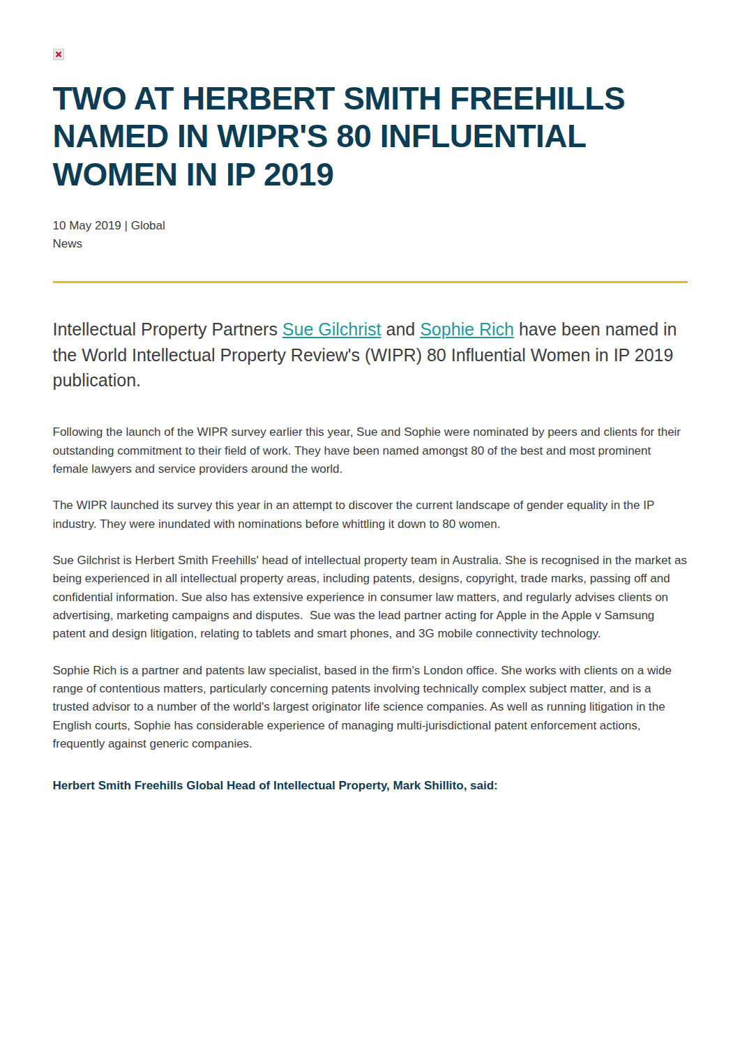Two at Herbert Smith Freehills named in WIPR's 80 Influential Women in IP 2019
10 May 2019 | Global News
Intellectual Property Partners Sue Gilchrist and Sophie Rich have been named in the World Intellectual Property Review's (WIPR) 80 Influential Women in IP 2019 publication.
Following the launch of the WIPR survey earlier this year, Sue and Sophie were nominated by peers and clients for their outstanding commitment to their field of work. They have been named amongst 80 of the best and most prominent female lawyers and service providers around the world.
The WIPR launched its survey this year in an attempt to discover the current landscape of gender equality in the IP industry. They were inundated with nominations before whittling it down to 80 women.
Sue Gilchrist is Herbert Smith Freehills' head of intellectual property team in Australia. She is recognised in the market as being experienced in all intellectual property areas, including patents, designs, copyright, trade marks, passing off and confidential information. Sue also has extensive experience in consumer law matters, and regularly advises clients on advertising, marketing campaigns and disputes. Sue was the lead partner acting for Apple in the Apple v Samsung patent and design litigation, relating to tablets and smart phones, and 3G mobile connectivity technology.
Sophie Rich is a partner and patents law specialist, based in the firm's London office. She works with clients on a wide range of contentious matters, particularly concerning patents involving technically complex subject matter, and is a trusted advisor to a number of the world's largest originator life science companies. As well as running litigation in the English courts, Sophie has considerable experience of managing multi-jurisdictional patent enforcement actions, frequently against generic companies.
Herbert Smith Freehills Global Head of Intellectual Property, Mark Shillito, said: